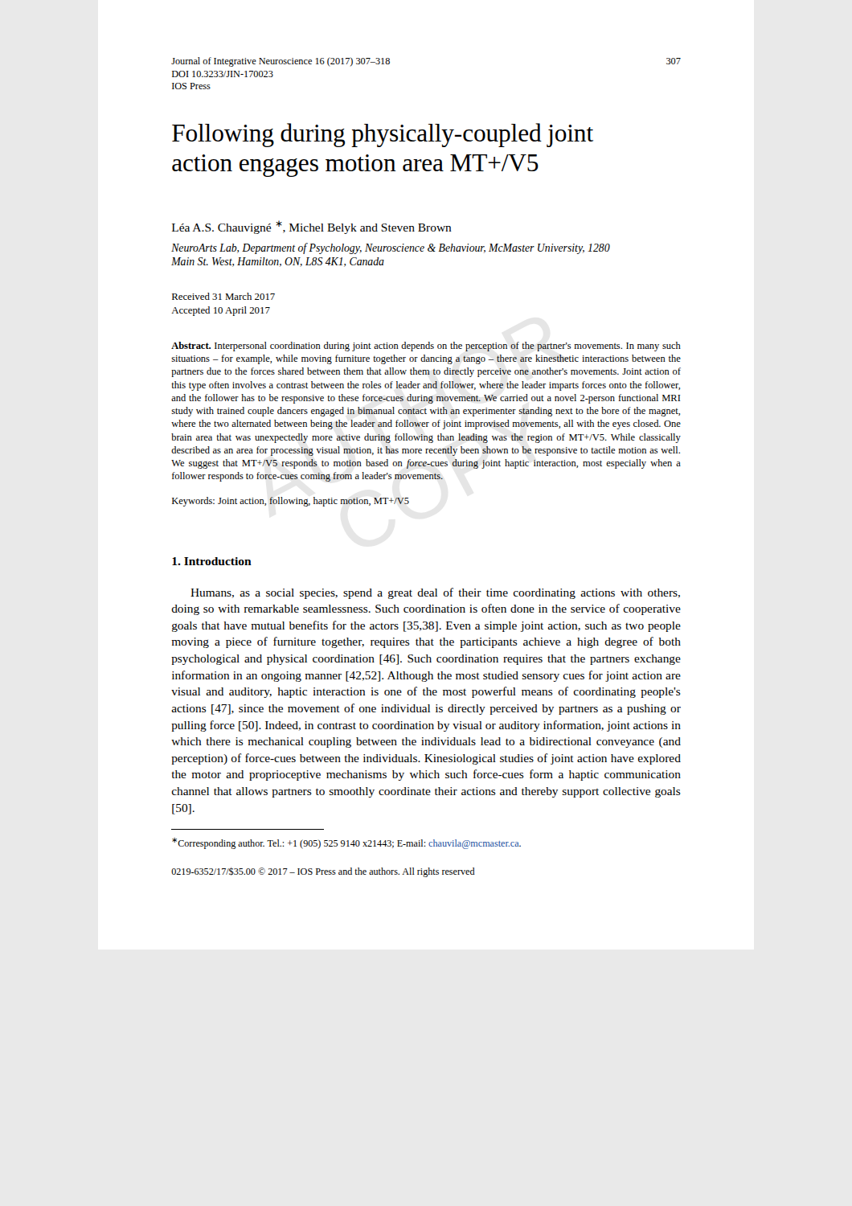AUTHOR COPY
Journal of Integrative Neuroscience 16 (2017) 307–318
DOI 10.3233/JIN-170023
IOS Press
307
Following during physically-coupled joint
action engages motion area MT+/V5
Léa A.S. Chauvigné ∗, Michel Belyk and Steven Brown
NeuroArts Lab, Department of Psychology, Neuroscience & Behaviour, McMaster University, 1280
Main St. West, Hamilton, ON, L8S 4K1, Canada
Received 31 March 2017
Accepted 10 April 2017
Abstract. Interpersonal coordination during joint action depends on the perception of the partner's movements. In many such situations – for example, while moving furniture together or dancing a tango – there are kinesthetic interactions between the partners due to the forces shared between them that allow them to directly perceive one another's movements. Joint action of this type often involves a contrast between the roles of leader and follower, where the leader imparts forces onto the follower, and the follower has to be responsive to these force-cues during movement. We carried out a novel 2-person functional MRI study with trained couple dancers engaged in bimanual contact with an experimenter standing next to the bore of the magnet, where the two alternated between being the leader and follower of joint improvised movements, all with the eyes closed. One brain area that was unexpectedly more active during following than leading was the region of MT+/V5. While classically described as an area for processing visual motion, it has more recently been shown to be responsive to tactile motion as well. We suggest that MT+/V5 responds to motion based on force-cues during joint haptic interaction, most especially when a follower responds to force-cues coming from a leader's movements.
Keywords: Joint action, following, haptic motion, MT+/V5
1. Introduction
Humans, as a social species, spend a great deal of their time coordinating actions with others, doing so with remarkable seamlessness. Such coordination is often done in the service of cooperative goals that have mutual benefits for the actors [35,38]. Even a simple joint action, such as two people moving a piece of furniture together, requires that the participants achieve a high degree of both psychological and physical coordination [46]. Such coordination requires that the partners exchange information in an ongoing manner [42,52]. Although the most studied sensory cues for joint action are visual and auditory, haptic interaction is one of the most powerful means of coordinating people's actions [47], since the movement of one individual is directly perceived by partners as a pushing or pulling force [50]. Indeed, in contrast to coordination by visual or auditory information, joint actions in which there is mechanical coupling between the individuals lead to a bidirectional conveyance (and perception) of force-cues between the individuals. Kinesiological studies of joint action have explored the motor and proprioceptive mechanisms by which such force-cues form a haptic communication channel that allows partners to smoothly coordinate their actions and thereby support collective goals [50].
∗Corresponding author. Tel.: +1 (905) 525 9140 x21443; E-mail: chauvila@mcmaster.ca.
0219-6352/17/$35.00 © 2017 – IOS Press and the authors. All rights reserved